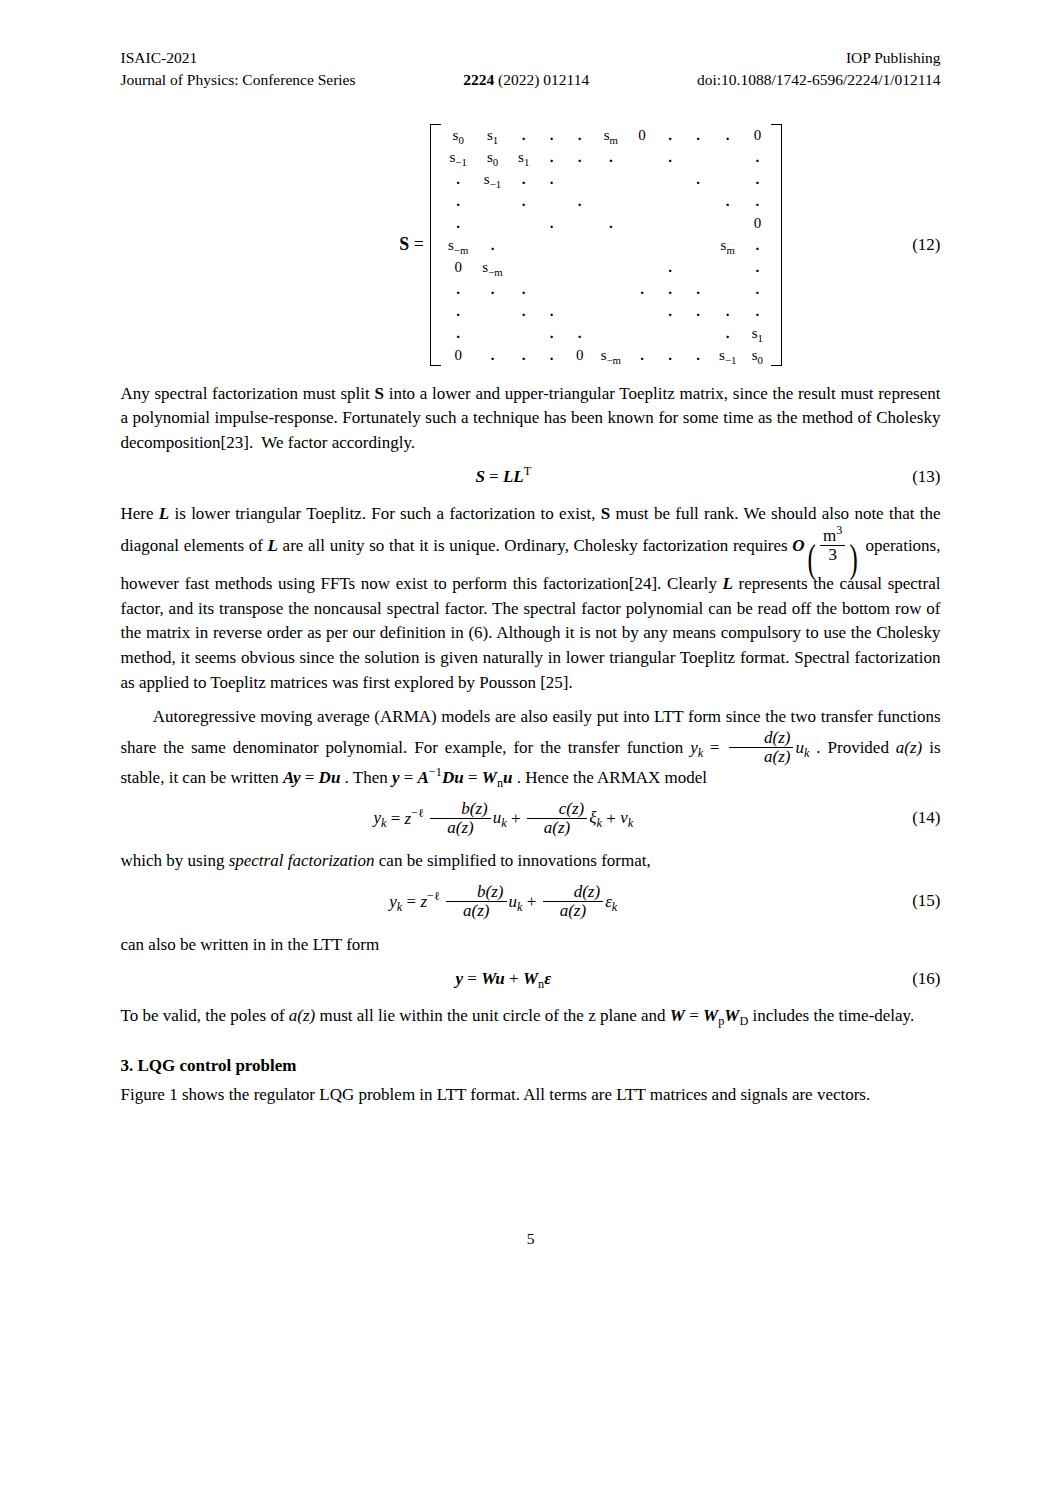ISAIC-2021 IOP Publishing
Journal of Physics: Conference Series 2224 (2022) 012114 doi:10.1088/1742-6596/2224/1/012114
S =
| s 0 | s 1 | . | . | . | s m | 0 | . | . | . | 0 |
| s −1 | s 0 | s 1 | . | . | . | | . | | | . |
| . | s −1 | . | . | | | | | . | | . |
| . | | . | | . | | | | | . | . |
| . | | | . | | . | | | | | 0 |
| s −m | . | | | | | | | | s m | . |
| 0 | s −m | | | | | | . | | | . |
| . | . | . | | | | . | . | . | | . |
| . | | . | . | | | | . | . | . | . |
| . | | | . | . | | | | | . | s 1 |
| 0 | . | . | . | 0 | s −m | . | . | . | s −1 | s 0 |
(12)
Any spectral factorization must split S into a lower and upper-triangular Toeplitz matrix, since the result must represent a polynomial impulse-response. Fortunately such a technique has been known for some time as the method of Cholesky decomposition[23]. We factor accordingly.
S = LLT
(13)
Here L is lower triangular Toeplitz. For such a factorization to exist, S must be full rank. We should also note that the diagonal elements of L are all unity so that it is unique. Ordinary, Cholesky factorization requires O(m33) operations, however fast methods using FFTs now exist to perform this factorization[24]. Clearly L represents the causal spectral factor, and its transpose the noncausal spectral factor. The spectral factor polynomial can be read off the bottom row of the matrix in reverse order as per our definition in (6). Although it is not by any means compulsory to use the Cholesky method, it seems obvious since the solution is given naturally in lower triangular Toeplitz format. Spectral factorization as applied to Toeplitz matrices was first explored by Pousson [25].
Autoregressive moving average (ARMA) models are also easily put into LTT form since the two transfer functions share the same denominator polynomial. For example, for the transfer function yk = d(z) a(z) uk . Provided a(z) is stable, it can be written Ay = Du . Then y = A−1Du = Wnu . Hence the ARMAX model
yk = z−ℓ b(z) a(z) uk + c(z) a(z) ξk + vk
(14)
which by using spectral factorization can be simplified to innovations format,
yk = z−ℓ b(z) a(z) uk + d(z) a(z) εk
(15)
can also be written in in the LTT form
y = Wu + Wnε
(16)
To be valid, the poles of a(z) must all lie within the unit circle of the z plane and W = WpWD includes the time-delay.
3. LQG control problem
Figure 1 shows the regulator LQG problem in LTT format. All terms are LTT matrices and signals are vectors.
5